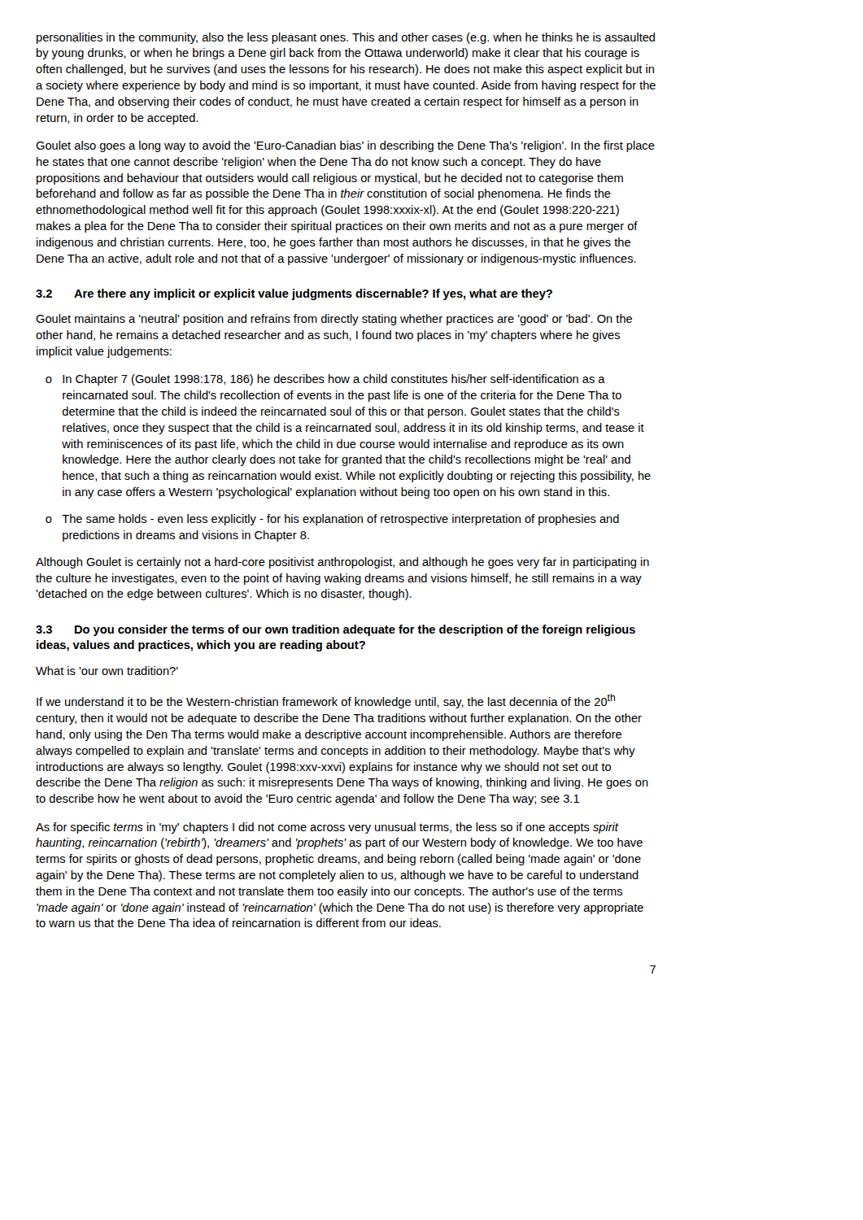personalities in the community, also the less pleasant ones. This and other cases (e.g. when he thinks he is assaulted by young drunks, or when he brings a Dene girl back from the Ottawa underworld) make it clear that his courage is often challenged, but he survives (and uses the lessons for his research). He does not make this aspect explicit but in a society where experience by body and mind is so important, it must have counted. Aside from having respect for the Dene Tha, and observing their codes of conduct, he must have created a certain respect for himself as a person in return, in order to be accepted.
Goulet also goes a long way to avoid the 'Euro-Canadian bias' in describing the Dene Tha's 'religion'. In the first place he states that one cannot describe 'religion' when the Dene Tha do not know such a concept. They do have propositions and behaviour that outsiders would call religious or mystical, but he decided not to categorise them beforehand and follow as far as possible the Dene Tha in their constitution of social phenomena. He finds the ethnomethodological method well fit for this approach (Goulet 1998:xxxix-xl). At the end (Goulet 1998:220-221) makes a plea for the Dene Tha to consider their spiritual practices on their own merits and not as a pure merger of indigenous and christian currents. Here, too, he goes farther than most authors he discusses, in that he gives the Dene Tha an active, adult role and not that of a passive 'undergoer' of missionary or indigenous-mystic influences.
3.2 Are there any implicit or explicit value judgments discernable? If yes, what are they?
Goulet maintains a 'neutral' position and refrains from directly stating whether practices are 'good' or 'bad'. On the other hand, he remains a detached researcher and as such, I found two places in 'my' chapters where he gives implicit value judgements:
In Chapter 7 (Goulet 1998:178, 186) he describes how a child constitutes his/her self-identification as a reincarnated soul. The child's recollection of events in the past life is one of the criteria for the Dene Tha to determine that the child is indeed the reincarnated soul of this or that person. Goulet states that the child's relatives, once they suspect that the child is a reincarnated soul, address it in its old kinship terms, and tease it with reminiscences of its past life, which the child in due course would internalise and reproduce as its own knowledge. Here the author clearly does not take for granted that the child's recollections might be 'real' and hence, that such a thing as reincarnation would exist. While not explicitly doubting or rejecting this possibility, he in any case offers a Western 'psychological' explanation without being too open on his own stand in this.
The same holds - even less explicitly - for his explanation of retrospective interpretation of prophesies and predictions in dreams and visions in Chapter 8.
Although Goulet is certainly not a hard-core positivist anthropologist, and although he goes very far in participating in the culture he investigates, even to the point of having waking dreams and visions himself, he still remains in a way 'detached on the edge between cultures'. Which is no disaster, though).
3.3 Do you consider the terms of our own tradition adequate for the description of the foreign religious ideas, values and practices, which you are reading about?
What is 'our own tradition?'
If we understand it to be the Western-christian framework of knowledge until, say, the last decennia of the 20th century, then it would not be adequate to describe the Dene Tha traditions without further explanation. On the other hand, only using the Den Tha terms would make a descriptive account incomprehensible. Authors are therefore always compelled to explain and 'translate' terms and concepts in addition to their methodology. Maybe that's why introductions are always so lengthy. Goulet (1998:xxv-xxvi) explains for instance why we should not set out to describe the Dene Tha religion as such: it misrepresents Dene Tha ways of knowing, thinking and living. He goes on to describe how he went about to avoid the 'Euro centric agenda' and follow the Dene Tha way; see 3.1
As for specific terms in 'my' chapters I did not come across very unusual terms, the less so if one accepts spirit haunting, reincarnation ('rebirth'), 'dreamers' and 'prophets' as part of our Western body of knowledge. We too have terms for spirits or ghosts of dead persons, prophetic dreams, and being reborn (called being 'made again' or 'done again' by the Dene Tha). These terms are not completely alien to us, although we have to be careful to understand them in the Dene Tha context and not translate them too easily into our concepts. The author's use of the terms 'made again' or 'done again' instead of 'reincarnation' (which the Dene Tha do not use) is therefore very appropriate to warn us that the Dene Tha idea of reincarnation is different from our ideas.
7